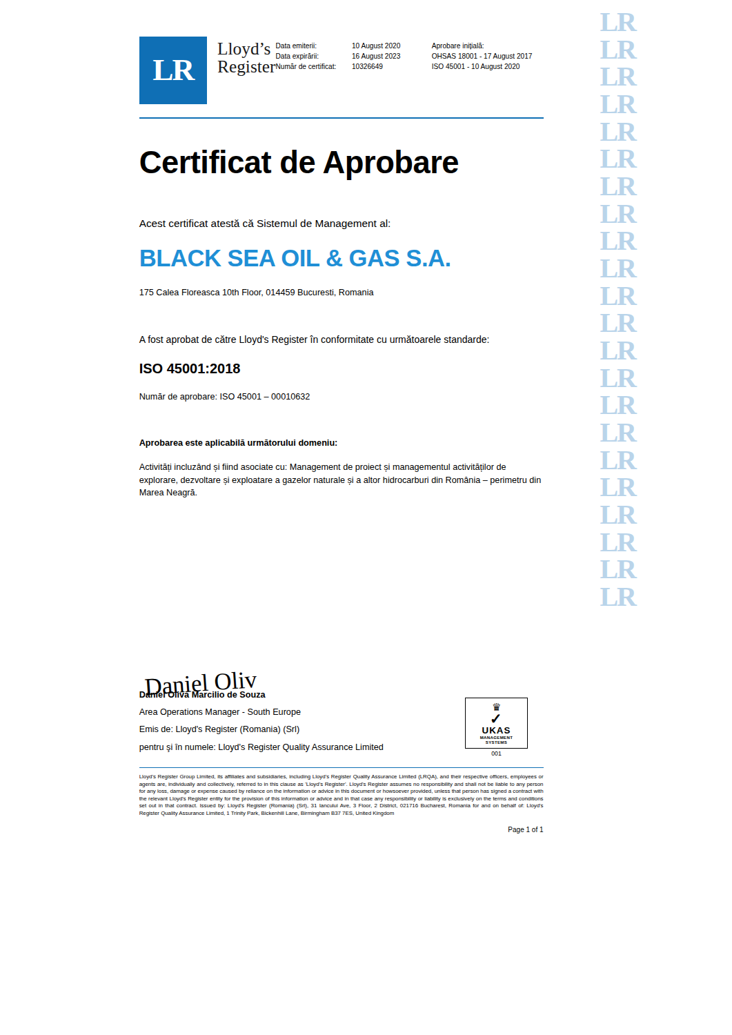LR
LR
LR
LR
LR
LR
LR
LR
LR
LR
LR
LR
LR
LR
LR
LR
LR
LR
LR
LR
LR
LR
LR
Lloyd’s Register
| Data emiterii: | 10 August 2020 | Aprobare inițială: |
| Data expirării: | 16 August 2023 | OHSAS 18001 - 17 August 2017 |
| Număr de certificat: | 10326649 | ISO 45001 - 10 August 2020 |
Certificat de Aprobare
Acest certificat atestă că Sistemul de Management al:
BLACK SEA OIL & GAS S.A.
175 Calea Floreasca 10th Floor, 014459 Bucuresti, Romania
A fost aprobat de către Lloyd's Register în conformitate cu următoarele standarde:
ISO 45001:2018
Număr de aprobare: ISO 45001 – 00010632
Aprobarea este aplicabilă următorului domeniu:
Activități incluzând și fiind asociate cu: Management de proiect și managementul activităților de explorare, dezvoltare și exploatare a gazelor naturale și a altor hidrocarburi din România – perimetru din Marea Neagră.
Daniel Oliv
Daniel Oliva Marcilio de Souza
Area Operations Manager - South Europe
Emis de: Lloyd's Register (Romania) (Srl)
pentru şi în numele: Lloyd's Register Quality Assurance Limited
♛
✓
UKAS
MANAGEMENT
SYSTEMS
001
Lloyd's Register Group Limited, its affiliates and subsidiaries, including Lloyd's Register Quality Assurance Limited (LRQA), and their respective officers, employees or agents are, individually and collectively, referred to in this clause as 'Lloyd's Register'. Lloyd's Register assumes no responsibility and shall not be liable to any person for any loss, damage or expense caused by reliance on the information or advice in this document or howsoever provided, unless that person has signed a contract with the relevant Lloyd's Register entity for the provision of this information or advice and in that case any responsibility or liability is exclusively on the terms and conditions set out in that contract. Issued by: Lloyd's Register (Romania) (Srl), 31 Iancului Ave, 3 Floor, 2 District, 021716 Bucharest, Romania for and on behalf of: Lloyd's Register Quality Assurance Limited, 1 Trinity Park, Bickenhill Lane, Birmingham B37 7ES, United Kingdom
Page 1 of 1